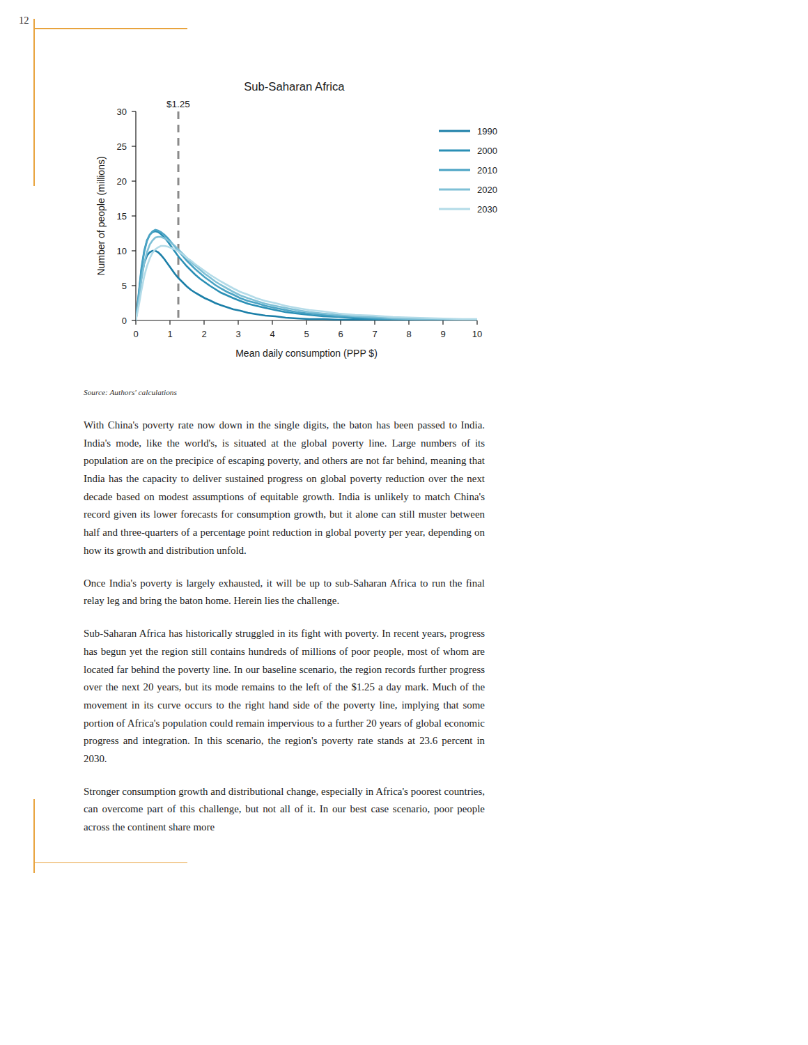12
Sub-Saharan Africa
0 5 10 15 20 25 30 0 1 2 3 4 5 6 7 8 9 10 Mean daily consumption (PPP $) Number of people (millions) $1.25 1990 2000 2010 2020 2030
Source: Authors' calculations
With China's poverty rate now down in the single digits, the baton has been passed to India. India's mode, like the world's, is situated at the global poverty line. Large numbers of its population are on the precipice of escaping poverty, and others are not far behind, meaning that India has the capacity to deliver sustained progress on global poverty reduction over the next decade based on modest assumptions of equitable growth. India is unlikely to match China's record given its lower forecasts for consumption growth, but it alone can still muster between half and three-quarters of a percentage point reduction in global poverty per year, depending on how its growth and distribution unfold.
Once India's poverty is largely exhausted, it will be up to sub-Saharan Africa to run the final relay leg and bring the baton home. Herein lies the challenge.
Sub-Saharan Africa has historically struggled in its fight with poverty. In recent years, progress has begun yet the region still contains hundreds of millions of poor people, most of whom are located far behind the poverty line. In our baseline scenario, the region records further progress over the next 20 years, but its mode remains to the left of the $1.25 a day mark. Much of the movement in its curve occurs to the right hand side of the poverty line, implying that some portion of Africa's population could remain impervious to a further 20 years of global economic progress and integration. In this scenario, the region's poverty rate stands at 23.6 percent in 2030.
Stronger consumption growth and distributional change, especially in Africa's poorest countries, can overcome part of this challenge, but not all of it. In our best case scenario, poor people across the continent share more